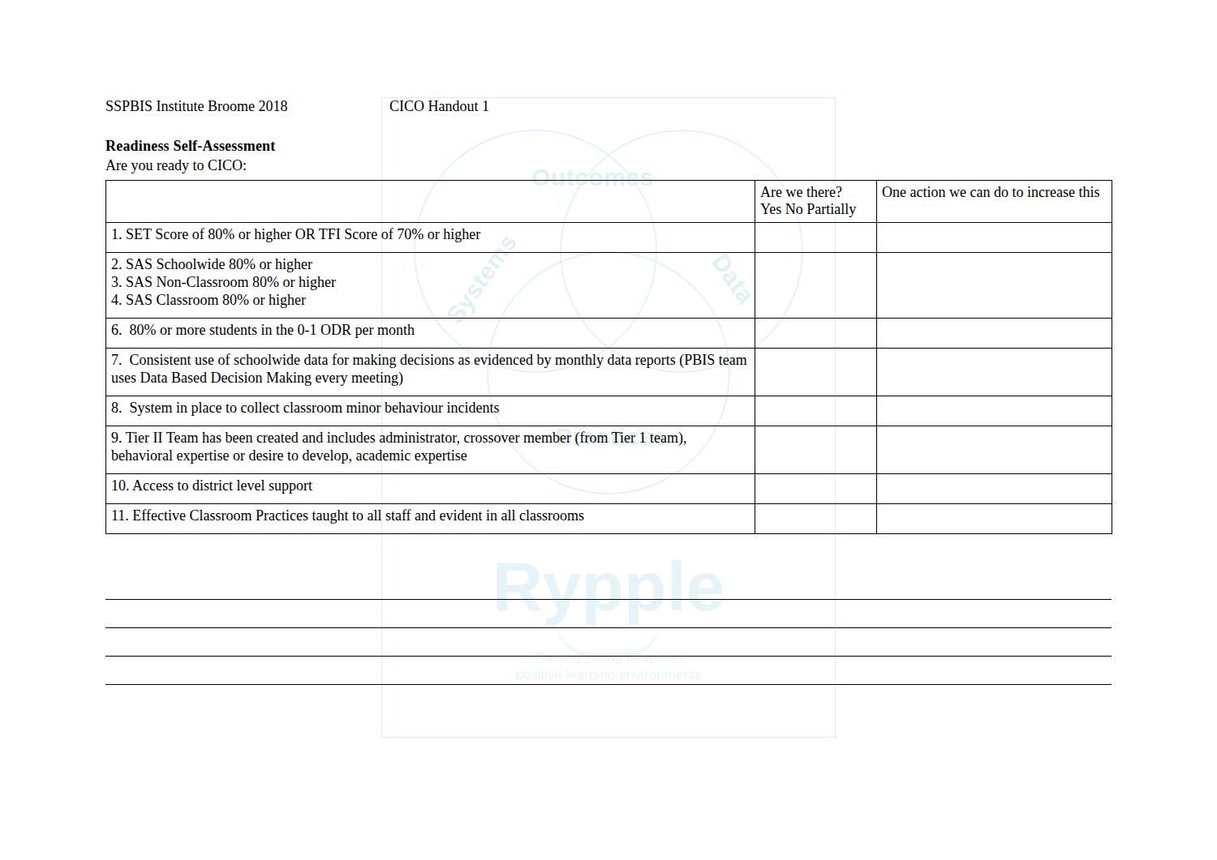Outcomes
Systems
Data
Practices
Rypple
Raising young people in
positive learning environments
SSPBIS Institute Broome 2018
CICO Handout 1
Readiness Self-Assessment
Are you ready to CICO:
| | Are we there? Yes No Partially | One action we can do to increase this |
| 1. SET Score of 80% or higher OR TFI Score of 70% or higher | | |
| 2. SAS Schoolwide 80% or higher 3. SAS Non-Classroom 80% or higher 4. SAS Classroom 80% or higher | | |
| 6. 80% or more students in the 0-1 ODR per month | | |
| 7. Consistent use of schoolwide data for making decisions as evidenced by monthly data reports (PBIS team uses Data Based Decision Making every meeting) | | |
| 8. System in place to collect classroom minor behaviour incidents | | |
| 9. Tier II Team has been created and includes administrator, crossover member (from Tier 1 team), behavioral expertise or desire to develop, academic expertise | | |
| 10. Access to district level support | | |
| 11. Effective Classroom Practices taught to all staff and evident in all classrooms | | |